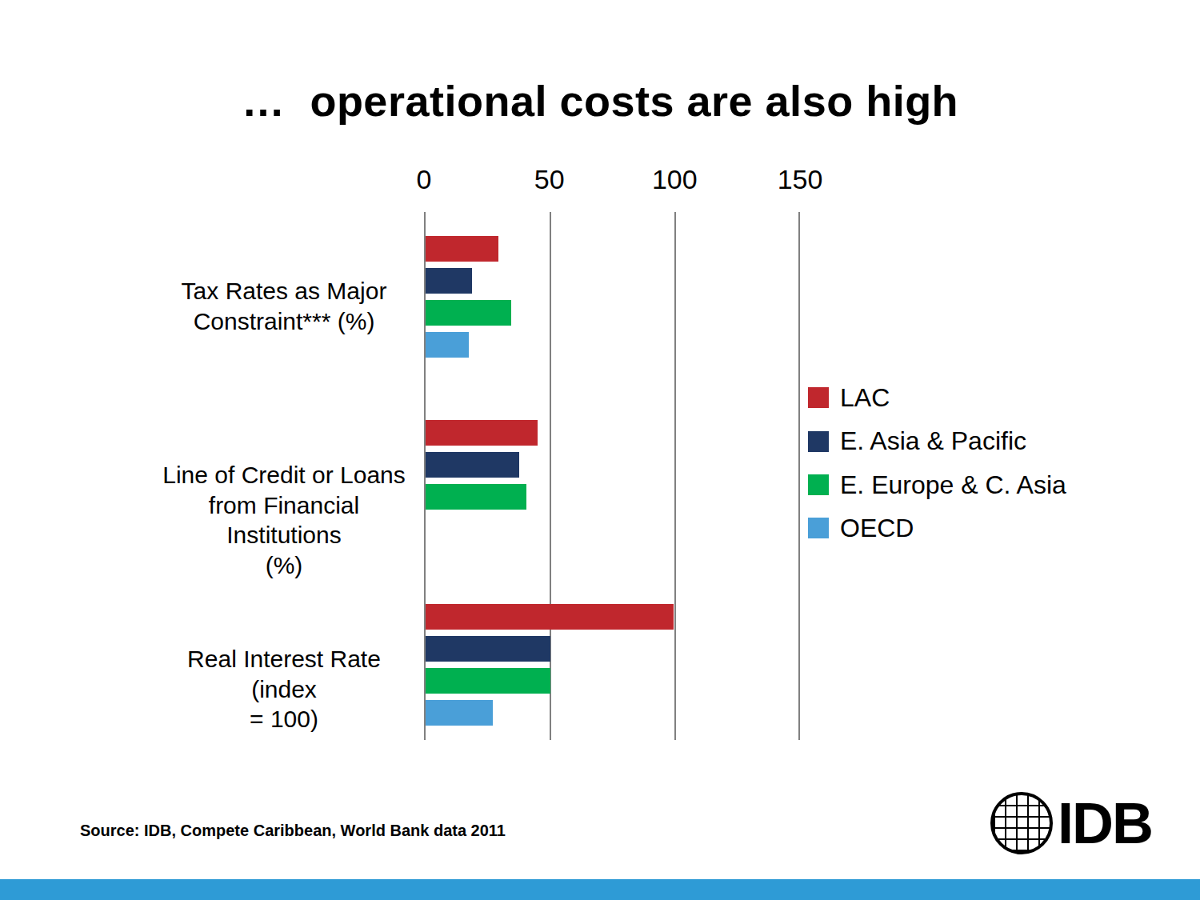… operational costs are also high
0 50 100 150
Tax Rates as Major
Constraint*** (%)
Line of Credit or Loans
from Financial Institutions
(%)
Real Interest Rate (index
= 100)
LAC
E. Asia & Pacific
E. Europe & C. Asia
OECD
Source: IDB, Compete Caribbean, World Bank data 2011
IDB